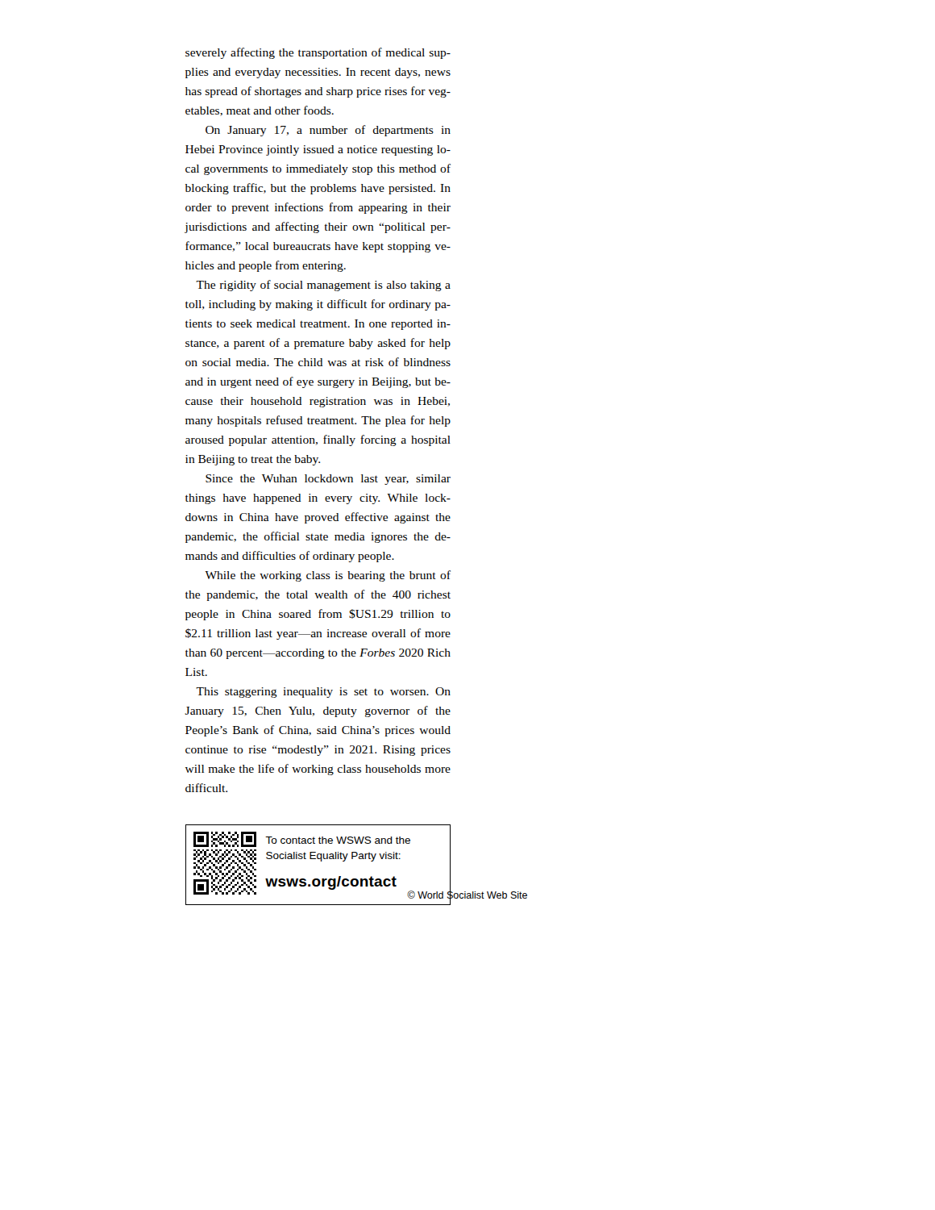severely affecting the transportation of medical supplies and everyday necessities. In recent days, news has spread of shortages and sharp price rises for vegetables, meat and other foods.
On January 17, a number of departments in Hebei Province jointly issued a notice requesting local governments to immediately stop this method of blocking traffic, but the problems have persisted. In order to prevent infections from appearing in their jurisdictions and affecting their own “political performance,” local bureaucrats have kept stopping vehicles and people from entering.
The rigidity of social management is also taking a toll, including by making it difficult for ordinary patients to seek medical treatment. In one reported instance, a parent of a premature baby asked for help on social media. The child was at risk of blindness and in urgent need of eye surgery in Beijing, but because their household registration was in Hebei, many hospitals refused treatment. The plea for help aroused popular attention, finally forcing a hospital in Beijing to treat the baby.
Since the Wuhan lockdown last year, similar things have happened in every city. While lockdowns in China have proved effective against the pandemic, the official state media ignores the demands and difficulties of ordinary people.
While the working class is bearing the brunt of the pandemic, the total wealth of the 400 richest people in China soared from $US1.29 trillion to $2.11 trillion last year—an increase overall of more than 60 percent—according to the Forbes 2020 Rich List.
This staggering inequality is set to worsen. On January 15, Chen Yulu, deputy governor of the People’s Bank of China, said China’s prices would continue to rise “modestly” in 2021. Rising prices will make the life of working class households more difficult.
To contact the WSWS and the
Socialist Equality Party visit:
wsws.org/contact
© World Socialist Web Site